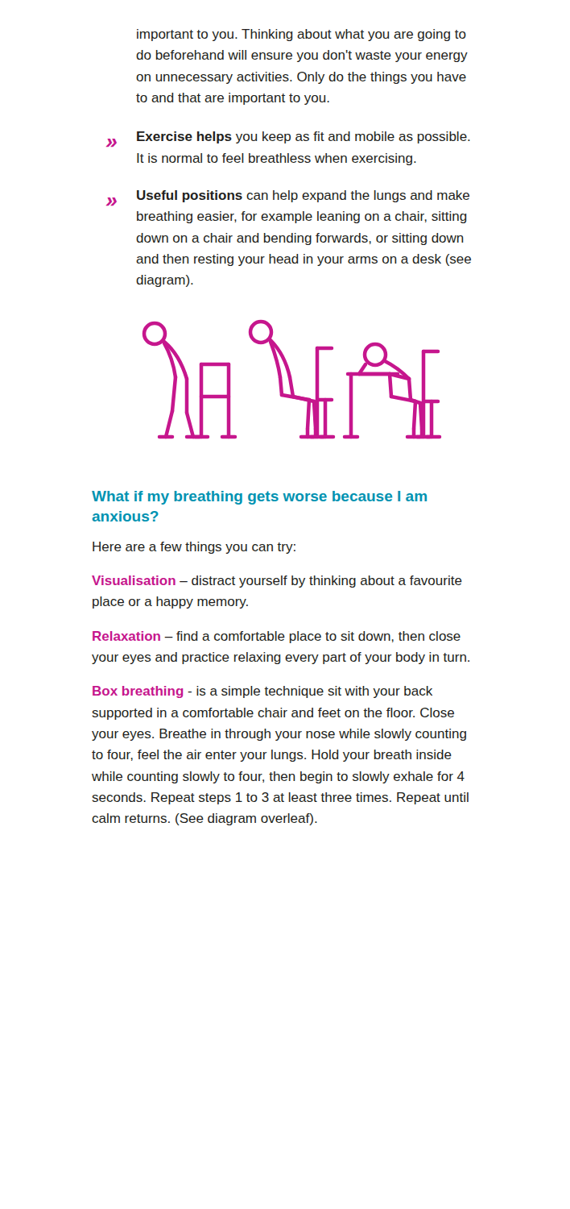important to you. Thinking about what you are going to do beforehand will ensure you don't waste your energy on unnecessary activities. Only do the things you have to and that are important to you.
Exercise helps you keep as fit and mobile as possible. It is normal to feel breathless when exercising.
Useful positions can help expand the lungs and make breathing easier, for example leaning on a chair, sitting down on a chair and bending forwards, or sitting down and then resting your head in your arms on a desk (see diagram).
What if my breathing gets worse because I am anxious?
Here are a few things you can try:
Visualisation – distract yourself by thinking about a favourite place or a happy memory.
Relaxation – find a comfortable place to sit down, then close your eyes and practice relaxing every part of your body in turn.
Box breathing - is a simple technique sit with your back supported in a comfortable chair and feet on the floor. Close your eyes. Breathe in through your nose while slowly counting to four, feel the air enter your lungs. Hold your breath inside while counting slowly to four, then begin to slowly exhale for 4 seconds. Repeat steps 1 to 3 at least three times. Repeat until calm returns. (See diagram overleaf).